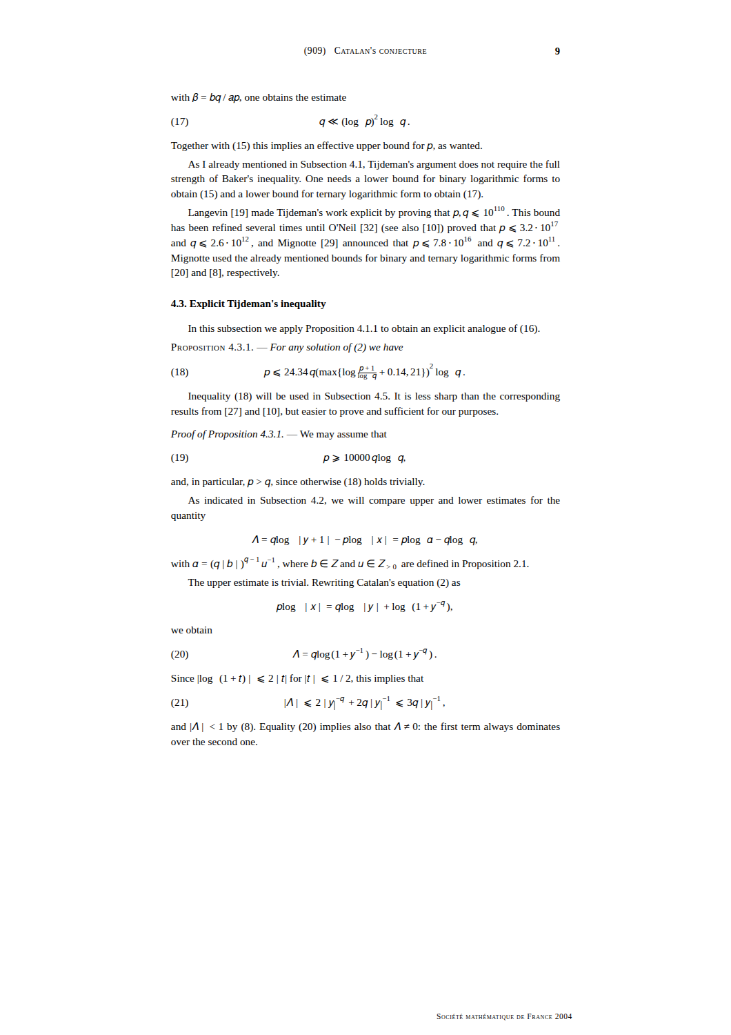(909) Catalan's conjecture 9
with β=bq/ap, one obtains the estimate
(17) q≪(log p)2log q.
Together with (15) this implies an effective upper bound for p, as wanted.
As I already mentioned in Subsection 4.1, Tijdeman's argument does not require the full strength of Baker's inequality. One needs a lower bound for binary logarithmic forms to obtain (15) and a lower bound for ternary logarithmic form to obtain (17).
Langevin [19] made Tijdeman's work explicit by proving that p,q⩽10110. This bound has been refined several times until O'Neil [32] (see also [10]) proved that p⩽3.2⋅1017 and q⩽2.6⋅1012, and Mignotte [29] announced that p⩽7.8⋅1016 and q⩽7.2⋅1011. Mignotte used the already mentioned bounds for binary and ternary logarithmic forms from [20] and [8], respectively.
4.3. Explicit Tijdeman's inequality
In this subsection we apply Proposition 4.1.1 to obtain an explicit analogue of (16).
Proposition 4.3.1. — For any solution of (2) we have
(18) p⩽24.34q ( max { log p+1log q +0.14,21 } ) 2 log q.
Inequality (18) will be used in Subsection 4.5. It is less sharp than the corresponding results from [27] and [10], but easier to prove and sufficient for our purposes.
Proof of Proposition 4.3.1. — We may assume that
(19) p⩾10000qlog q,
and, in particular, p>q, since otherwise (18) holds trivially.
As indicated in Subsection 4.2, we will compare upper and lower estimates for the quantity
Λ=qlog |y+1| −plog |x| =plog α−qlog q,
with α=(q|b|)q−1u−1, where b∈Z and u∈Z>0 are defined in Proposition 2.1.
The upper estimate is trivial. Rewriting Catalan's equation (2) as
plog |x| =qlog |y| +log (1+y−q),
we obtain
(20) Λ=qlog (1+y−1) −log (1+y−q).
Since |log (1+t)|⩽2|t| for |t|⩽1/2, this implies that
(21) |Λ|⩽2|y|−q +2q|y|−1 ⩽3q|y|−1,
and |Λ|<1 by (8). Equality (20) implies also that Λ≠0: the first term always dominates over the second one.
Société mathématique de France 2004